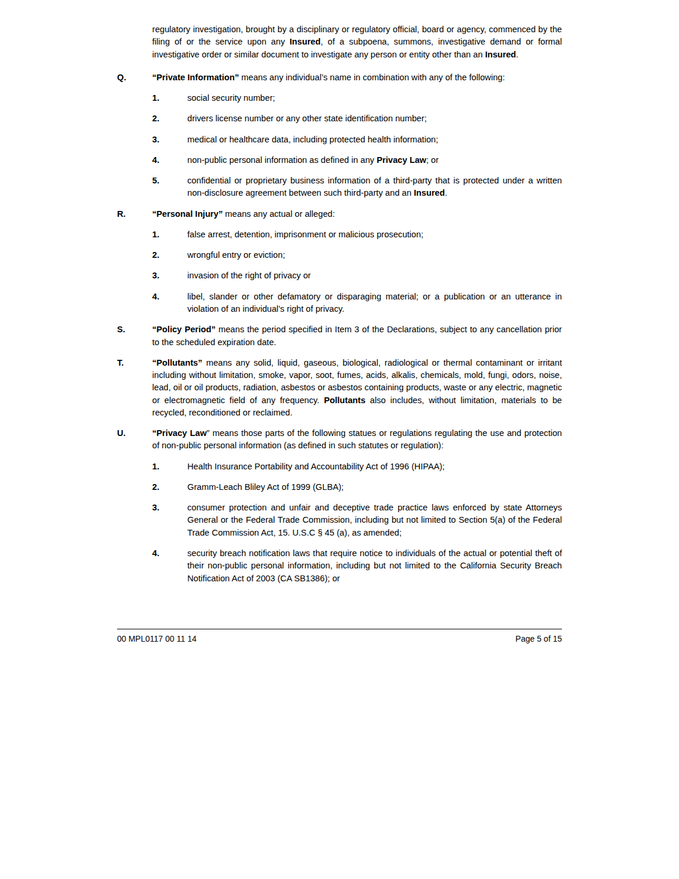regulatory investigation, brought by a disciplinary or regulatory official, board or agency, commenced by the filing of or the service upon any Insured, of a subpoena, summons, investigative demand or formal investigative order or similar document to investigate any person or entity other than an Insured.
Q.
“Private Information” means any individual’s name in combination with any of the following:
1.
social security number;
2.
drivers license number or any other state identification number;
3.
medical or healthcare data, including protected health information;
4.
non-public personal information as defined in any Privacy Law; or
5.
confidential or proprietary business information of a third-party that is protected under a written non-disclosure agreement between such third-party and an Insured.
R.
“Personal Injury” means any actual or alleged:
1.
false arrest, detention, imprisonment or malicious prosecution;
2.
wrongful entry or eviction;
3.
invasion of the right of privacy or
4.
libel, slander or other defamatory or disparaging material; or a publication or an utterance in violation of an individual’s right of privacy.
S.
“Policy Period” means the period specified in Item 3 of the Declarations, subject to any cancellation prior to the scheduled expiration date.
T.
“Pollutants” means any solid, liquid, gaseous, biological, radiological or thermal contaminant or irritant including without limitation, smoke, vapor, soot, fumes, acids, alkalis, chemicals, mold, fungi, odors, noise, lead, oil or oil products, radiation, asbestos or asbestos containing products, waste or any electric, magnetic or electromagnetic field of any frequency. Pollutants also includes, without limitation, materials to be recycled, reconditioned or reclaimed.
U.
“Privacy Law” means those parts of the following statues or regulations regulating the use and protection of non-public personal information (as defined in such statutes or regulation):
1.
Health Insurance Portability and Accountability Act of 1996 (HIPAA);
2.
Gramm-Leach Bliley Act of 1999 (GLBA);
3.
consumer protection and unfair and deceptive trade practice laws enforced by state Attorneys General or the Federal Trade Commission, including but not limited to Section 5(a) of the Federal Trade Commission Act, 15. U.S.C § 45 (a), as amended;
4.
security breach notification laws that require notice to individuals of the actual or potential theft of their non-public personal information, including but not limited to the California Security Breach Notification Act of 2003 (CA SB1386); or
00 MPL0117 00 11 14 Page 5 of 15